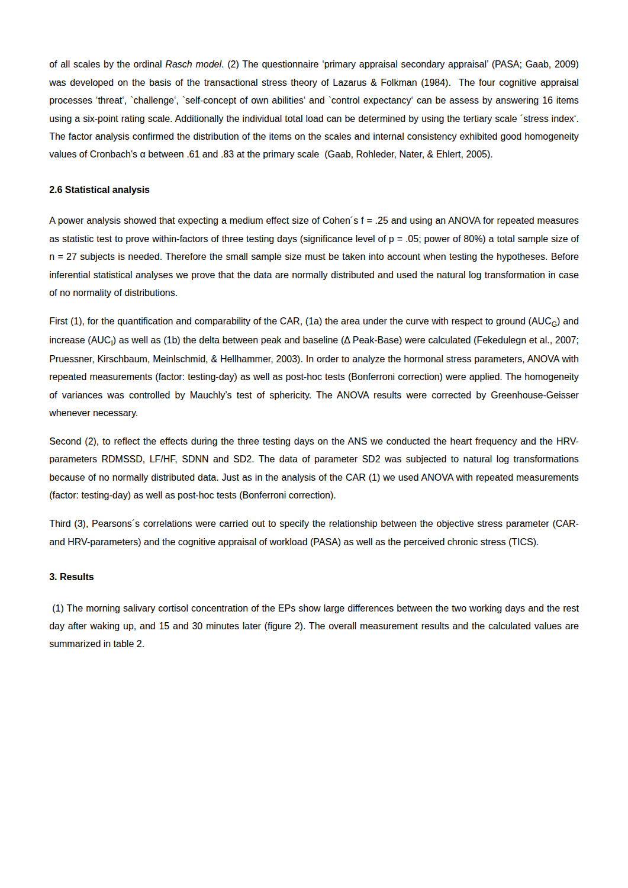of all scales by the ordinal Rasch model. (2) The questionnaire ‘primary appraisal secondary appraisal’ (PASA; Gaab, 2009) was developed on the basis of the transactional stress theory of Lazarus & Folkman (1984). The four cognitive appraisal processes ‘threat‘, `challenge‘, `self-concept of own abilities‘ and `control expectancy‘ can be assess by answering 16 items using a six-point rating scale. Additionally the individual total load can be determined by using the tertiary scale ´stress index‘. The factor analysis confirmed the distribution of the items on the scales and internal consistency exhibited good homogeneity values of Cronbach's α between .61 and .83 at the primary scale (Gaab, Rohleder, Nater, & Ehlert, 2005).
2.6 Statistical analysis
A power analysis showed that expecting a medium effect size of Cohen´s f = .25 and using an ANOVA for repeated measures as statistic test to prove within-factors of three testing days (significance level of p = .05; power of 80%) a total sample size of n = 27 subjects is needed. Therefore the small sample size must be taken into account when testing the hypotheses. Before inferential statistical analyses we prove that the data are normally distributed and used the natural log transformation in case of no normality of distributions.
First (1), for the quantification and comparability of the CAR, (1a) the area under the curve with respect to ground (AUCG) and increase (AUCI) as well as (1b) the delta between peak and baseline (Δ Peak-Base) were calculated (Fekedulegn et al., 2007; Pruessner, Kirschbaum, Meinlschmid, & Hellhammer, 2003). In order to analyze the hormonal stress parameters, ANOVA with repeated measurements (factor: testing-day) as well as post-hoc tests (Bonferroni correction) were applied. The homogeneity of variances was controlled by Mauchly’s test of sphericity. The ANOVA results were corrected by Greenhouse-Geisser whenever necessary.
Second (2), to reflect the effects during the three testing days on the ANS we conducted the heart frequency and the HRV-parameters RDMSSD, LF/HF, SDNN and SD2. The data of parameter SD2 was subjected to natural log transformations because of no normally distributed data. Just as in the analysis of the CAR (1) we used ANOVA with repeated measurements (factor: testing-day) as well as post-hoc tests (Bonferroni correction).
Third (3), Pearsons´s correlations were carried out to specify the relationship between the objective stress parameter (CAR- and HRV-parameters) and the cognitive appraisal of workload (PASA) as well as the perceived chronic stress (TICS).
3. Results
(1) The morning salivary cortisol concentration of the EPs show large differences between the two working days and the rest day after waking up, and 15 and 30 minutes later (figure 2). The overall measurement results and the calculated values are summarized in table 2.